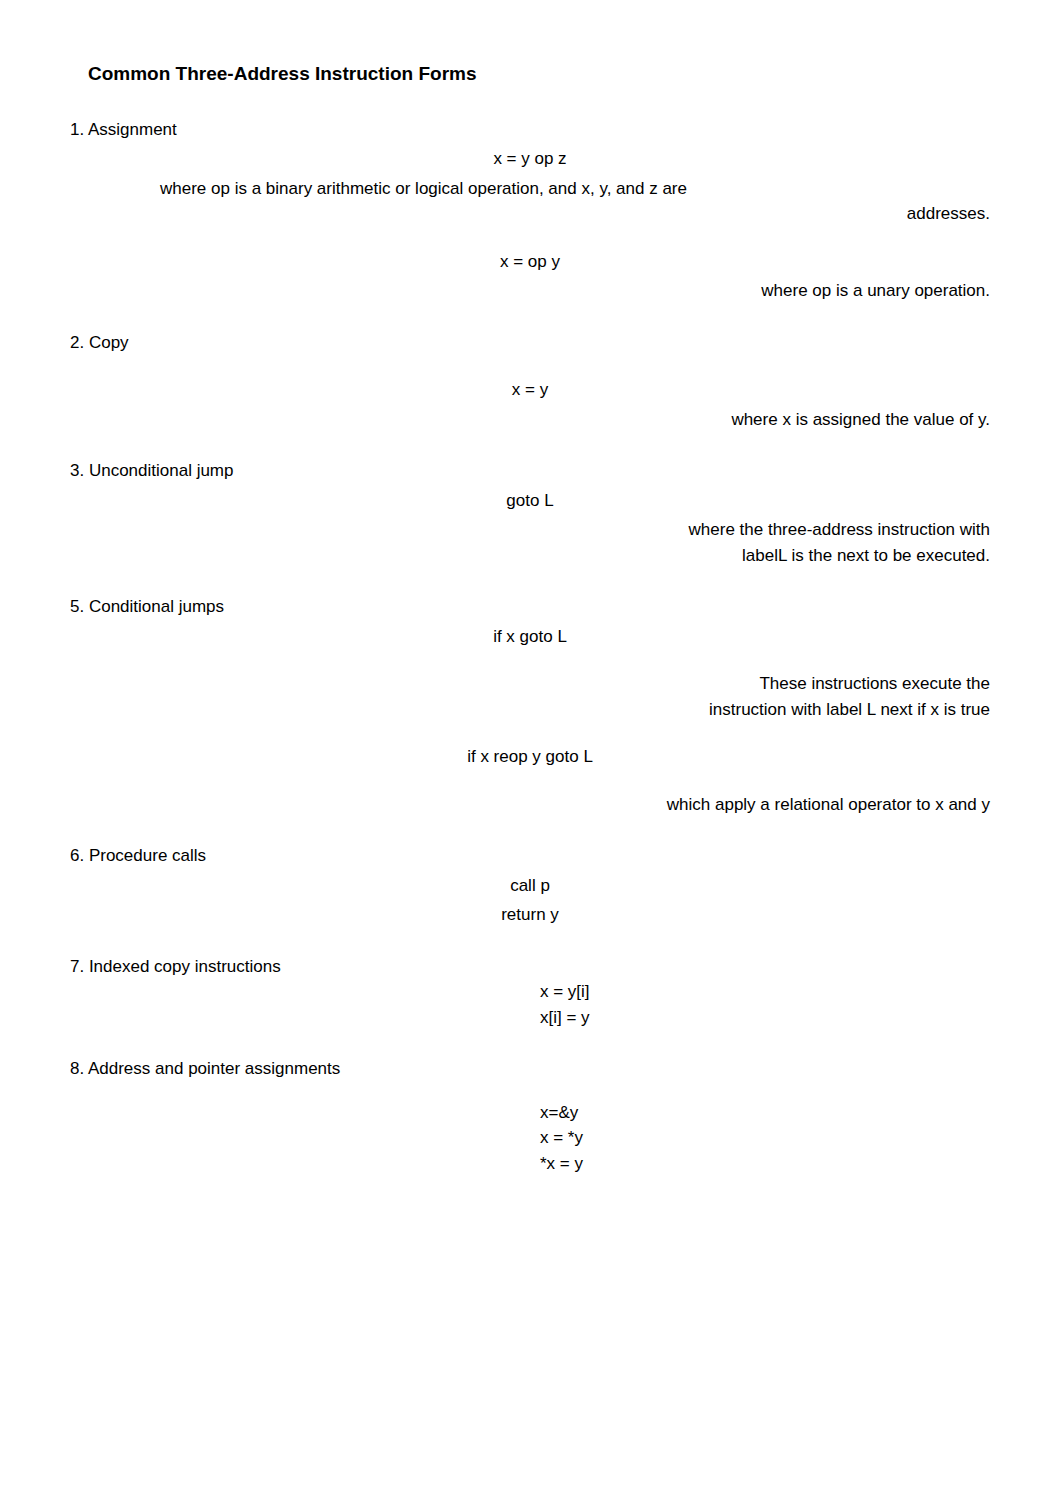Common Three-Address Instruction Forms
1. Assignment
x = y op z
where op is a binary arithmetic or logical operation, and x, y, and z are
addresses.
x = op y
where op is a unary operation.
2. Copy
x = y
where x is assigned the value of y.
3. Unconditional jump
goto L
where the three-address instruction with
labelL is the next to be executed.
5. Conditional jumps
if x goto L
These instructions execute the
instruction with label L next if x is true
if x reop y goto L
which apply a relational operator to x and y
6. Procedure calls
call p
return y
7. Indexed copy instructions
x = y[i]
x[i] = y
8. Address and pointer assignments
x=&y
x = *y
*x = y